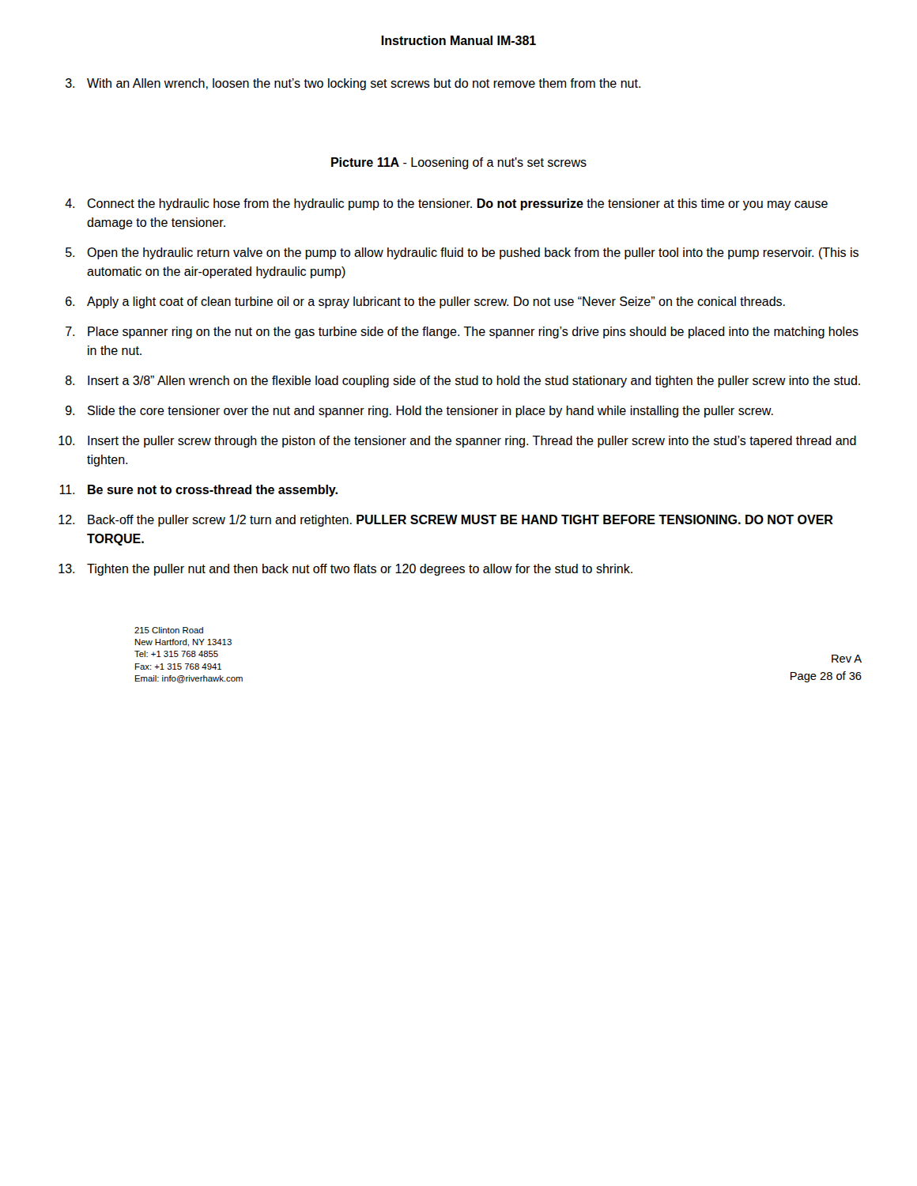Instruction Manual IM-381
With an Allen wrench, loosen the nut’s two locking set screws but do not remove them from the nut.
Picture 11A - Loosening of a nut's set screws
Connect the hydraulic hose from the hydraulic pump to the tensioner. Do not pressurize the tensioner at this time or you may cause damage to the tensioner.
Open the hydraulic return valve on the pump to allow hydraulic fluid to be pushed back from the puller tool into the pump reservoir. (This is automatic on the air-operated hydraulic pump)
Apply a light coat of clean turbine oil or a spray lubricant to the puller screw. Do not use “Never Seize” on the conical threads.
Place spanner ring on the nut on the gas turbine side of the flange. The spanner ring’s drive pins should be placed into the matching holes in the nut.
Insert a 3/8” Allen wrench on the flexible load coupling side of the stud to hold the stud stationary and tighten the puller screw into the stud.
Slide the core tensioner over the nut and spanner ring. Hold the tensioner in place by hand while installing the puller screw.
Insert the puller screw through the piston of the tensioner and the spanner ring. Thread the puller screw into the stud’s tapered thread and tighten.
Be sure not to cross-thread the assembly.
Back-off the puller screw 1/2 turn and retighten. PULLER SCREW MUST BE HAND TIGHT BEFORE TENSIONING. DO NOT OVER TORQUE.
Tighten the puller nut and then back nut off two flats or 120 degrees to allow for the stud to shrink.
215 Clinton Road
New Hartford, NY 13413
Tel: +1 315 768 4855
Fax: +1 315 768 4941
Email: info@riverhawk.com
Rev A
Page 28 of 36